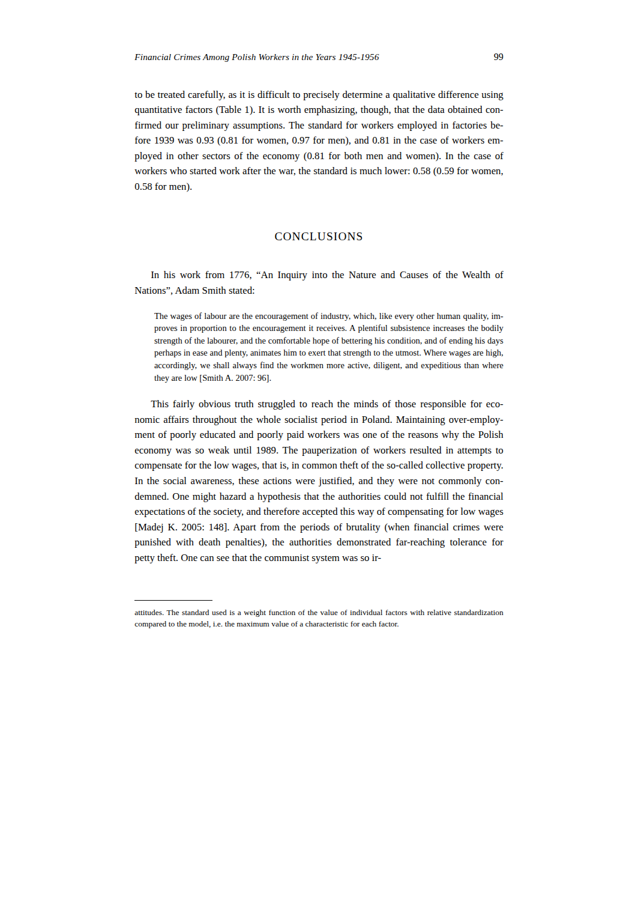Financial Crimes Among Polish Workers in the Years 1945-1956 99
to be treated carefully, as it is difficult to precisely determine a qualitative difference using quantitative factors (Table 1). It is worth emphasizing, though, that the data obtained confirmed our preliminary assumptions. The standard for workers employed in factories before 1939 was 0.93 (0.81 for women, 0.97 for men), and 0.81 in the case of workers employed in other sectors of the economy (0.81 for both men and women). In the case of workers who started work after the war, the standard is much lower: 0.58 (0.59 for women, 0.58 for men).
CONCLUSIONS
In his work from 1776, “An Inquiry into the Nature and Causes of the Wealth of Nations”, Adam Smith stated:
The wages of labour are the encouragement of industry, which, like every other human quality, improves in proportion to the encouragement it receives. A plentiful subsistence increases the bodily strength of the labourer, and the comfortable hope of bettering his condition, and of ending his days perhaps in ease and plenty, animates him to exert that strength to the utmost. Where wages are high, accordingly, we shall always find the workmen more active, diligent, and expeditious than where they are low [Smith A. 2007: 96].
This fairly obvious truth struggled to reach the minds of those responsible for economic affairs throughout the whole socialist period in Poland. Maintaining over-employment of poorly educated and poorly paid workers was one of the reasons why the Polish economy was so weak until 1989. The pauperization of workers resulted in attempts to compensate for the low wages, that is, in common theft of the so-called collective property. In the social awareness, these actions were justified, and they were not commonly condemned. One might hazard a hypothesis that the authorities could not fulfill the financial expectations of the society, and therefore accepted this way of compensating for low wages [Madej K. 2005: 148]. Apart from the periods of brutality (when financial crimes were punished with death penalties), the authorities demonstrated far-reaching tolerance for petty theft. One can see that the communist system was so ir-
attitudes. The standard used is a weight function of the value of individual factors with relative standardization compared to the model, i.e. the maximum value of a characteristic for each factor.